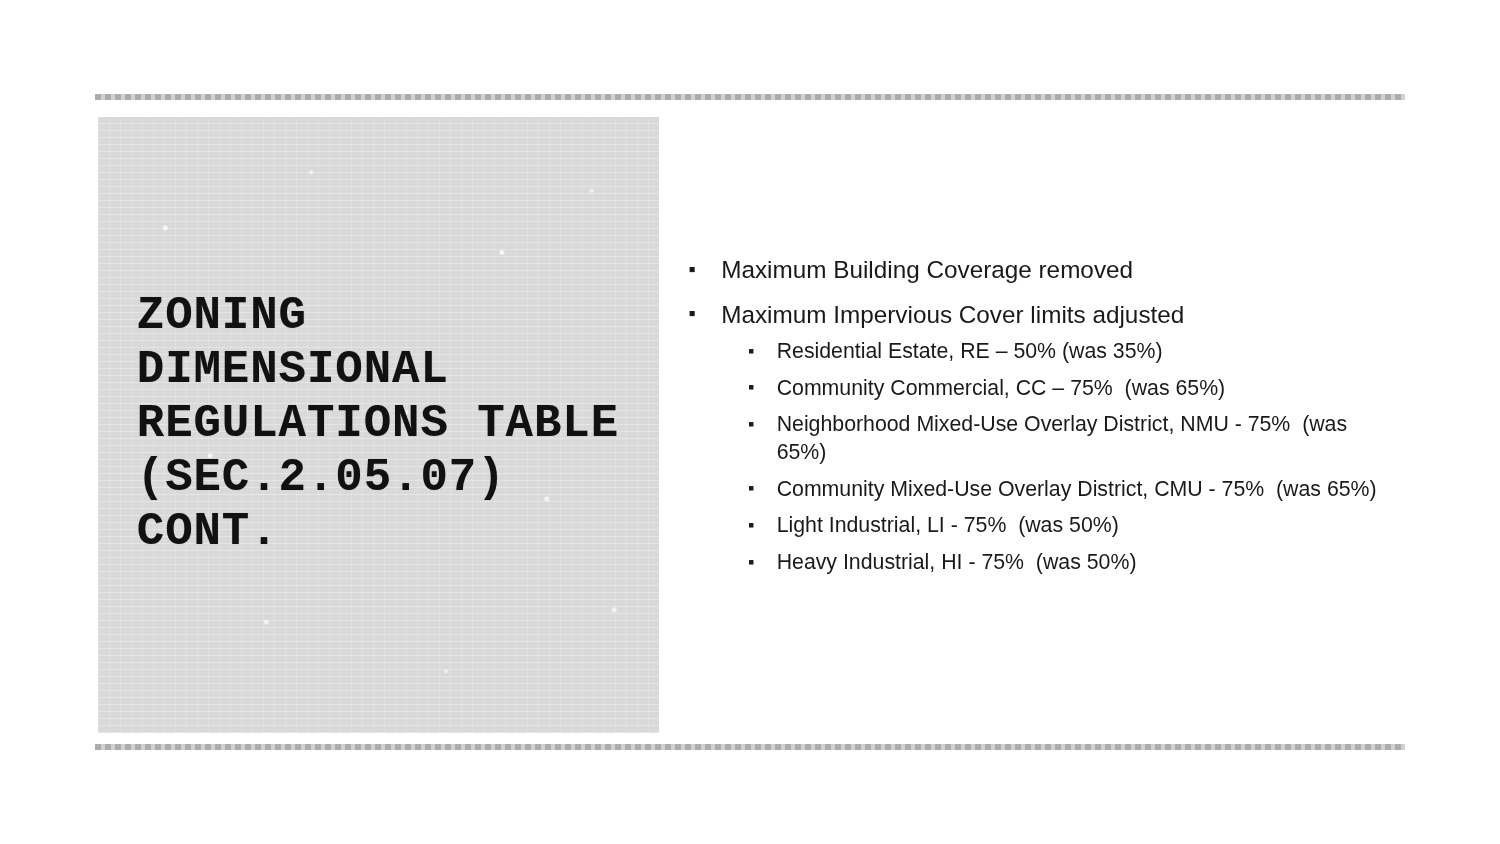Zoning Dimensional Regulations Table (Sec.2.05.07) Cont.
Maximum Building Coverage removed
Maximum Impervious Cover limits adjusted
Residential Estate, RE – 50% (was 35%)
Community Commercial, CC – 75% (was 65%)
Neighborhood Mixed-Use Overlay District, NMU - 75% (was 65%)
Community Mixed-Use Overlay District, CMU - 75% (was 65%)
Light Industrial, LI - 75% (was 50%)
Heavy Industrial, HI - 75% (was 50%)